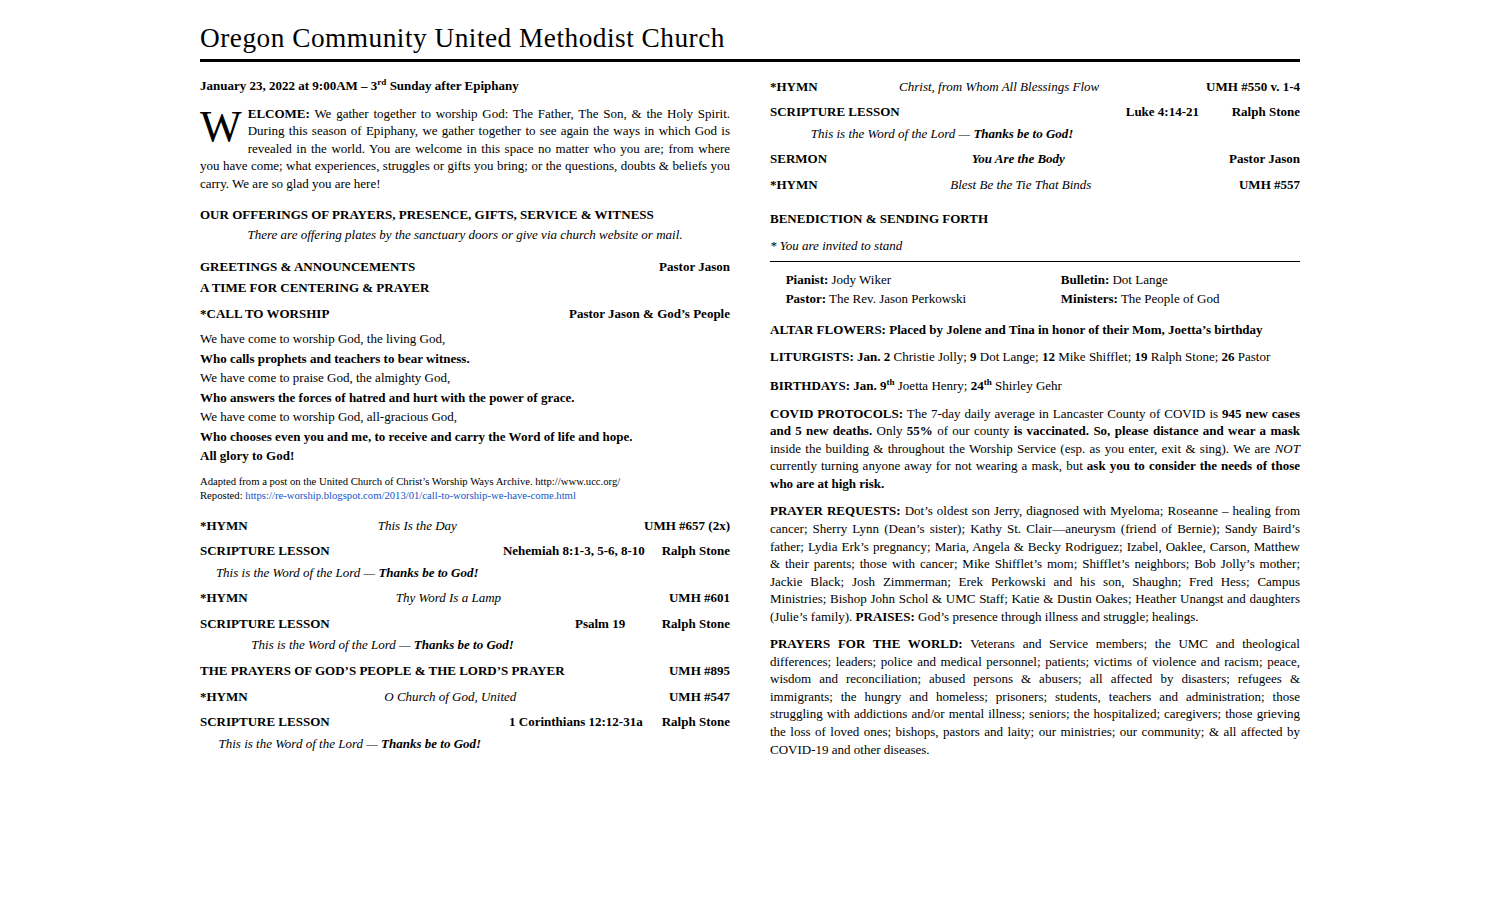Oregon Community United Methodist Church
January 23, 2022 at 9:00AM – 3rd Sunday after Epiphany
WELCOME: We gather together to worship God: The Father, The Son, & the Holy Spirit. During this season of Epiphany, we gather together to see again the ways in which God is revealed in the world. You are welcome in this space no matter who you are; from where you have come; what experiences, struggles or gifts you bring; or the questions, doubts & beliefs you carry. We are so glad you are here!
OUR OFFERINGS OF PRAYERS, PRESENCE, GIFTS, SERVICE & WITNESS There are offering plates by the sanctuary doors or give via church website or mail.
| GREETINGS & ANNOUNCEMENTS | | Pastor Jason |
| A TIME FOR CENTERING & PRAYER | | |
| *CALL TO WORSHIP | | Pastor Jason & God’s People |
We have come to worship God, the living God,
Who calls prophets and teachers to bear witness.
We have come to praise God, the almighty God,
Who answers the forces of hatred and hurt with the power of grace.
We have come to worship God, all-gracious God,
Who chooses even you and me, to receive and carry the Word of life and hope.
All glory to God!
Adapted from a post on the United Church of Christ’s Worship Ways Archive. http://www.ucc.org/
Reposted: https://re-worship.blogspot.com/2013/01/call-to-worship-we-have-come.html
| *HYMN | This Is the Day | UMH #657 (2x) |
| SCRIPTURE LESSON | Nehemiah 8:1-3, 5-6, 8-10 | Ralph Stone |
| This is the Word of the Lord — Thanks be to God! |
| *HYMN | Thy Word Is a Lamp | UMH #601 |
| SCRIPTURE LESSON | Psalm 19 | Ralph Stone |
| This is the Word of the Lord — Thanks be to God! |
| THE PRAYERS OF GOD’S PEOPLE & THE LORD’S PRAYER | | UMH #895 |
| *HYMN | O Church of God, United | UMH #547 |
| SCRIPTURE LESSON | 1 Corinthians 12:12-31a | Ralph Stone |
| This is the Word of the Lord — Thanks be to God! |
| *HYMN | Christ, from Whom All Blessings Flow | UMH #550 v. 1-4 |
| SCRIPTURE LESSON | Luke 4:14-21 | Ralph Stone |
| This is the Word of the Lord — Thanks be to God! |
| SERMON | You Are the Body | Pastor Jason |
| *HYMN | Blest Be the Tie That Binds | UMH #557 |
BENEDICTION & SENDING FORTH
* You are invited to stand
| | Pianist: Jody Wiker | Bulletin: Dot Lange |
| | Pastor: The Rev. Jason Perkowski | Ministers: The People of God |
ALTAR FLOWERS: Placed by Jolene and Tina in honor of their Mom, Joetta’s birthday
LITURGISTS: Jan. 2 Christie Jolly; 9 Dot Lange; 12 Mike Shifflet; 19 Ralph Stone; 26 Pastor
BIRTHDAYS: Jan. 9th Joetta Henry; 24th Shirley Gehr
COVID PROTOCOLS: The 7-day daily average in Lancaster County of COVID is 945 new cases and 5 new deaths. Only 55% of our county is vaccinated. So, please distance and wear a mask inside the building & throughout the Worship Service (esp. as you enter, exit & sing). We are NOT currently turning anyone away for not wearing a mask, but ask you to consider the needs of those who are at high risk.
PRAYER REQUESTS: Dot’s oldest son Jerry, diagnosed with Myeloma; Roseanne – healing from cancer; Sherry Lynn (Dean’s sister); Kathy St. Clair—aneurysm (friend of Bernie); Sandy Baird’s father; Lydia Erk’s pregnancy; Maria, Angela & Becky Rodriguez; Izabel, Oaklee, Carson, Matthew & their parents; those with cancer; Mike Shifflet’s mom; Shifflet’s neighbors; Bob Jolly’s mother; Jackie Black; Josh Zimmerman; Erek Perkowski and his son, Shaughn; Fred Hess; Campus Ministries; Bishop John Schol & UMC Staff; Katie & Dustin Oakes; Heather Unangst and daughters (Julie’s family). PRAISES: God’s presence through illness and struggle; healings.
PRAYERS FOR THE WORLD: Veterans and Service members; the UMC and theological differences; leaders; police and medical personnel; patients; victims of violence and racism; peace, wisdom and reconciliation; abused persons & abusers; all affected by disasters; refugees & immigrants; the hungry and homeless; prisoners; students, teachers and administration; those struggling with addictions and/or mental illness; seniors; the hospitalized; caregivers; those grieving the loss of loved ones; bishops, pastors and laity; our ministries; our community; & all affected by COVID-19 and other diseases.